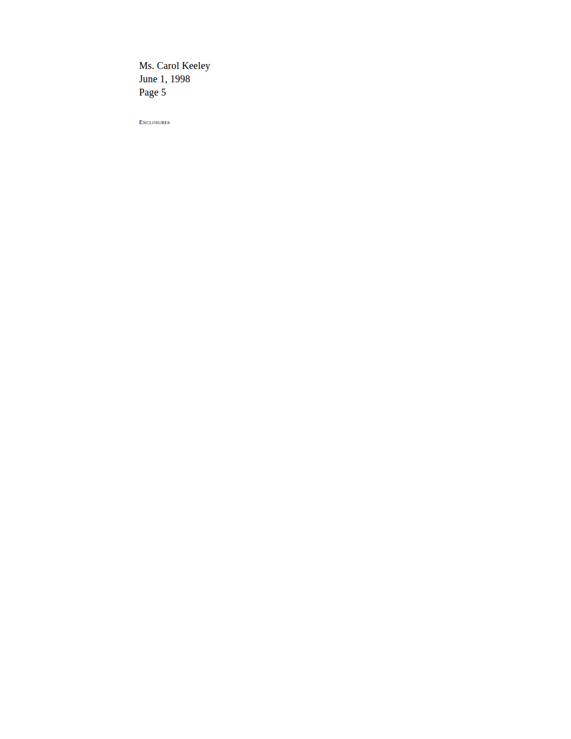Ms. Carol Keeley
June 1, 1998
Page 5
Enclosures